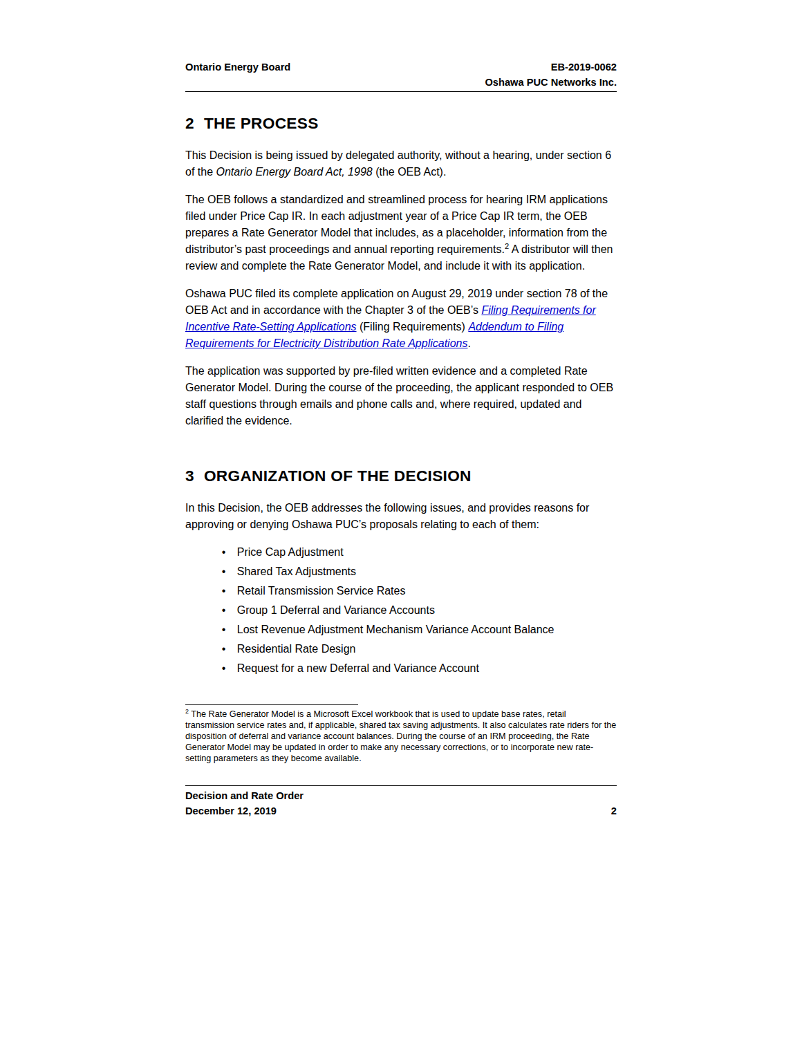Ontario Energy Board
EB-2019-0062
Oshawa PUC Networks Inc.
2 THE PROCESS
This Decision is being issued by delegated authority, without a hearing, under section 6 of the Ontario Energy Board Act, 1998 (the OEB Act).
The OEB follows a standardized and streamlined process for hearing IRM applications filed under Price Cap IR. In each adjustment year of a Price Cap IR term, the OEB prepares a Rate Generator Model that includes, as a placeholder, information from the distributor’s past proceedings and annual reporting requirements.2 A distributor will then review and complete the Rate Generator Model, and include it with its application.
Oshawa PUC filed its complete application on August 29, 2019 under section 78 of the OEB Act and in accordance with the Chapter 3 of the OEB’s Filing Requirements for Incentive Rate-Setting Applications (Filing Requirements) Addendum to Filing Requirements for Electricity Distribution Rate Applications.
The application was supported by pre-filed written evidence and a completed Rate Generator Model. During the course of the proceeding, the applicant responded to OEB staff questions through emails and phone calls and, where required, updated and clarified the evidence.
3 ORGANIZATION OF THE DECISION
In this Decision, the OEB addresses the following issues, and provides reasons for approving or denying Oshawa PUC’s proposals relating to each of them:
Price Cap Adjustment
Shared Tax Adjustments
Retail Transmission Service Rates
Group 1 Deferral and Variance Accounts
Lost Revenue Adjustment Mechanism Variance Account Balance
Residential Rate Design
Request for a new Deferral and Variance Account
2 The Rate Generator Model is a Microsoft Excel workbook that is used to update base rates, retail transmission service rates and, if applicable, shared tax saving adjustments. It also calculates rate riders for the disposition of deferral and variance account balances. During the course of an IRM proceeding, the Rate Generator Model may be updated in order to make any necessary corrections, or to incorporate new rate-setting parameters as they become available.
Decision and Rate Order
December 12, 2019
2